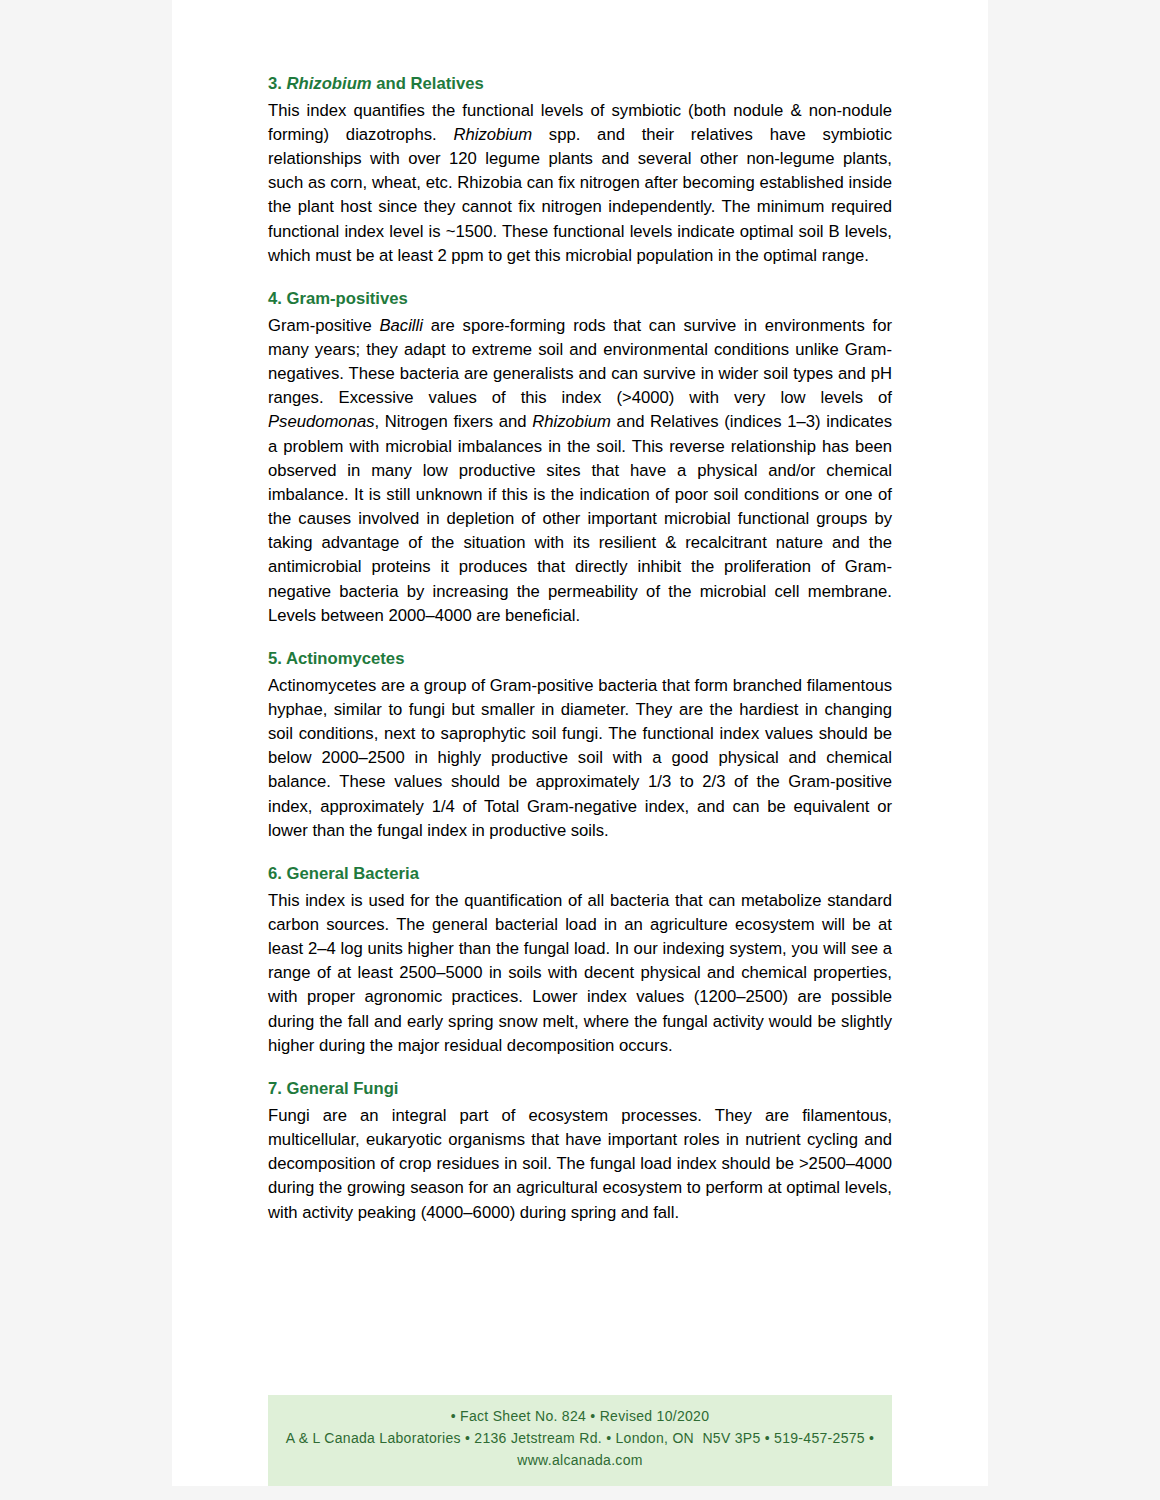3. Rhizobium and Relatives
This index quantifies the functional levels of symbiotic (both nodule & non-nodule forming) diazotrophs. Rhizobium spp. and their relatives have symbiotic relationships with over 120 legume plants and several other non-legume plants, such as corn, wheat, etc. Rhizobia can fix nitrogen after becoming established inside the plant host since they cannot fix nitrogen independently. The minimum required functional index level is ~1500. These functional levels indicate optimal soil B levels, which must be at least 2 ppm to get this microbial population in the optimal range.
4. Gram-positives
Gram-positive Bacilli are spore-forming rods that can survive in environments for many years; they adapt to extreme soil and environmental conditions unlike Gram-negatives. These bacteria are generalists and can survive in wider soil types and pH ranges. Excessive values of this index (>4000) with very low levels of Pseudomonas, Nitrogen fixers and Rhizobium and Relatives (indices 1–3) indicates a problem with microbial imbalances in the soil. This reverse relationship has been observed in many low productive sites that have a physical and/or chemical imbalance. It is still unknown if this is the indication of poor soil conditions or one of the causes involved in depletion of other important microbial functional groups by taking advantage of the situation with its resilient & recalcitrant nature and the antimicrobial proteins it produces that directly inhibit the proliferation of Gram-negative bacteria by increasing the permeability of the microbial cell membrane. Levels between 2000–4000 are beneficial.
5. Actinomycetes
Actinomycetes are a group of Gram-positive bacteria that form branched filamentous hyphae, similar to fungi but smaller in diameter. They are the hardiest in changing soil conditions, next to saprophytic soil fungi. The functional index values should be below 2000–2500 in highly productive soil with a good physical and chemical balance. These values should be approximately 1/3 to 2/3 of the Gram-positive index, approximately 1/4 of Total Gram-negative index, and can be equivalent or lower than the fungal index in productive soils.
6. General Bacteria
This index is used for the quantification of all bacteria that can metabolize standard carbon sources. The general bacterial load in an agriculture ecosystem will be at least 2–4 log units higher than the fungal load. In our indexing system, you will see a range of at least 2500–5000 in soils with decent physical and chemical properties, with proper agronomic practices. Lower index values (1200–2500) are possible during the fall and early spring snow melt, where the fungal activity would be slightly higher during the major residual decomposition occurs.
7. General Fungi
Fungi are an integral part of ecosystem processes. They are filamentous, multicellular, eukaryotic organisms that have important roles in nutrient cycling and decomposition of crop residues in soil. The fungal load index should be >2500–4000 during the growing season for an agricultural ecosystem to perform at optimal levels, with activity peaking (4000–6000) during spring and fall.
• Fact Sheet No. 824 • Revised 10/2020 A & L Canada Laboratories • 2136 Jetstream Rd. • London, ON N5V 3P5 • 519-457-2575 • www.alcanada.com